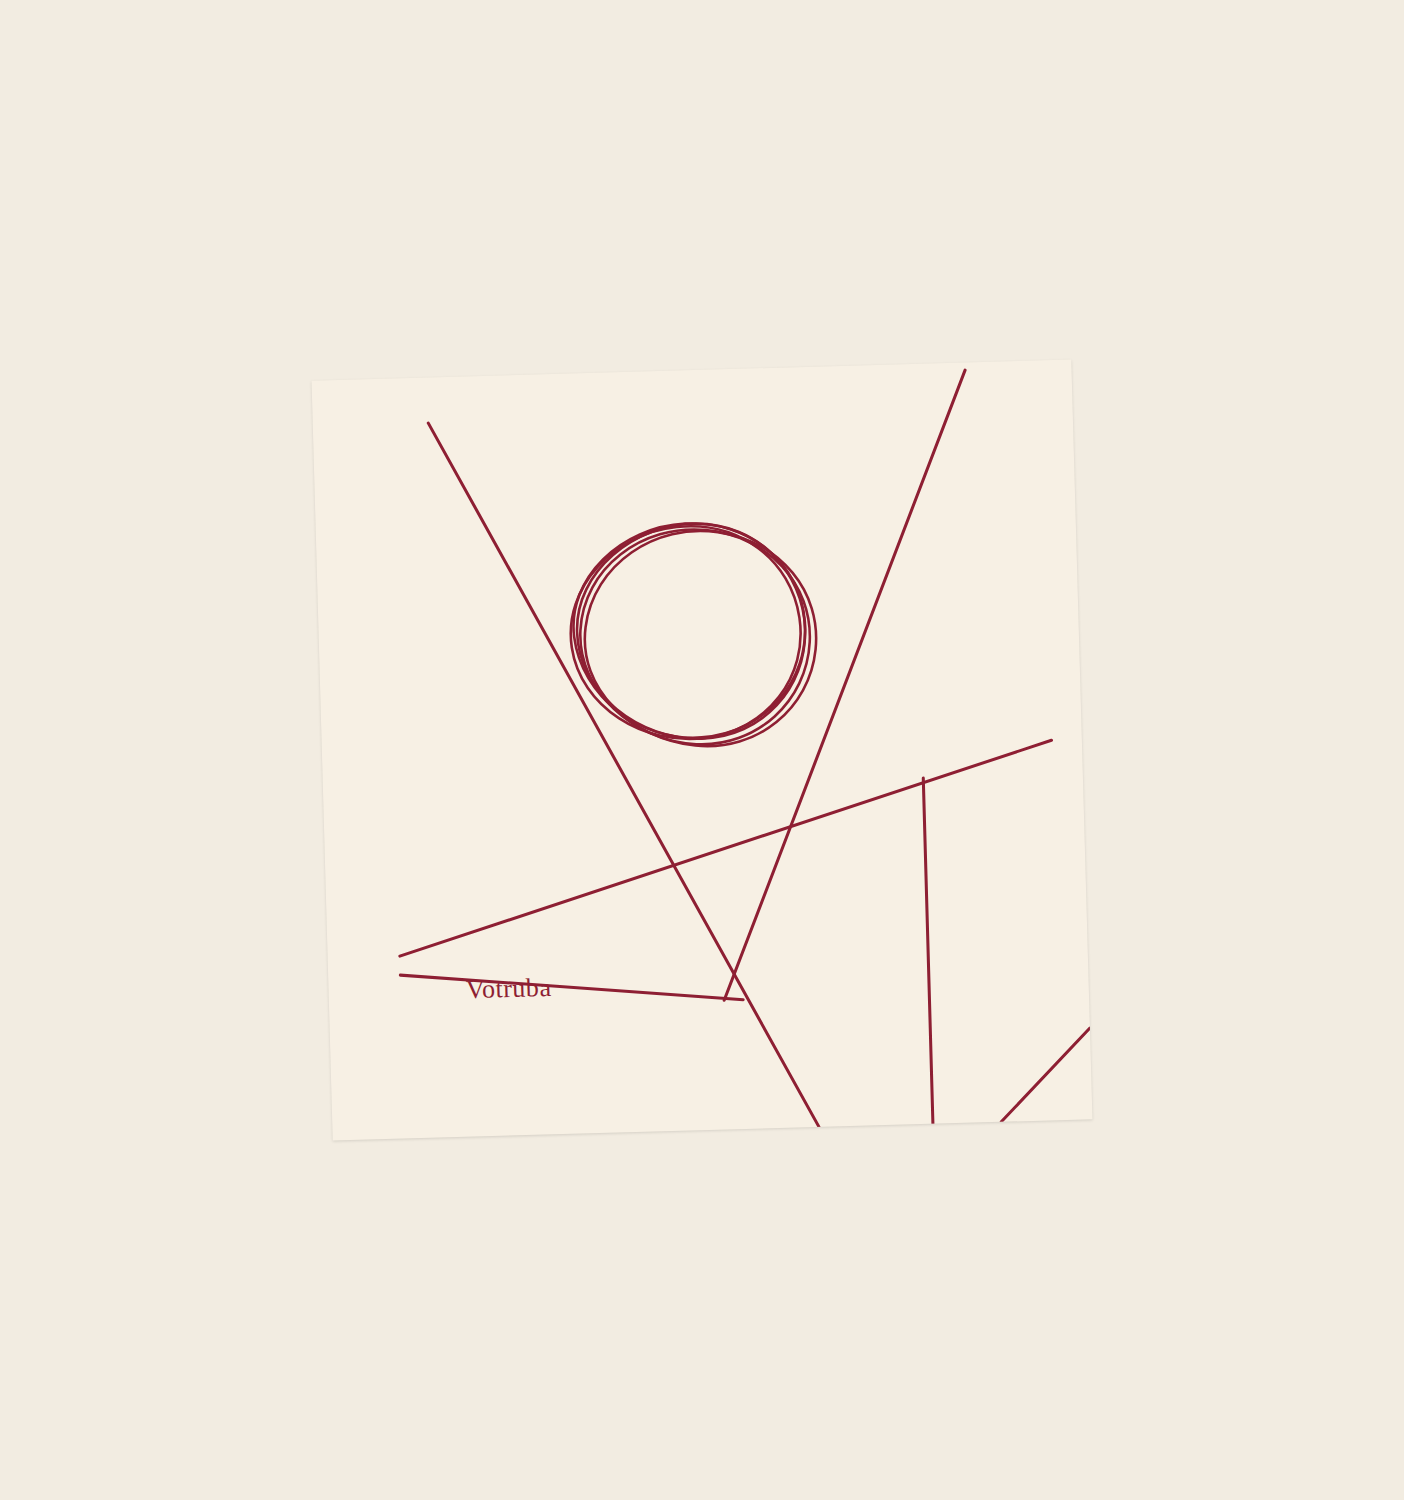Abstract pen drawing Several long straight ruled lines cross the sheet; near the top centre a circle is drawn freehand with several overlapping passes of the pen. The drawing is signed in the lower left area.
Votruba
Page content: an abstract ink drawing with straight lines and a freehand circle, bearing the handwritten signature “Votruba”.